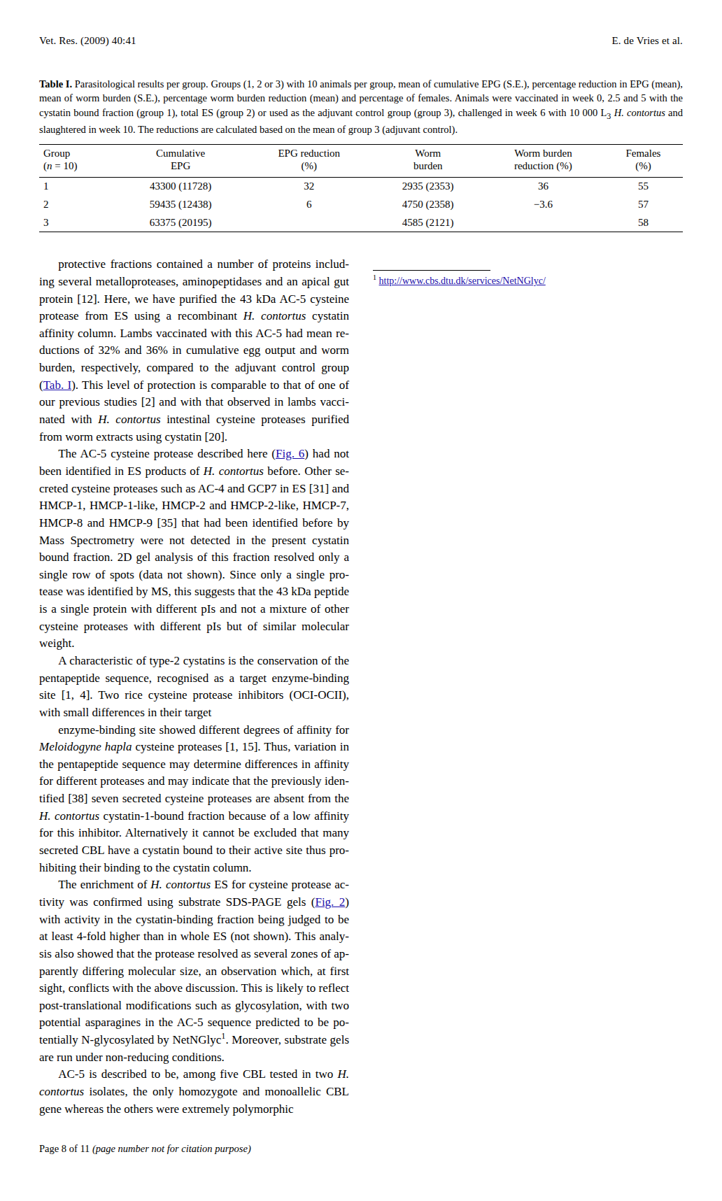Vet. Res. (2009) 40:41
E. de Vries et al.
Table I. Parasitological results per group. Groups (1, 2 or 3) with 10 animals per group, mean of cumulative EPG (S.E.), percentage reduction in EPG (mean), mean of worm burden (S.E.), percentage worm burden reduction (mean) and percentage of females. Animals were vaccinated in week 0, 2.5 and 5 with the cystatin bound fraction (group 1), total ES (group 2) or used as the adjuvant control group (group 3), challenged in week 6 with 10 000 L3 H. contortus and slaughtered in week 10. The reductions are calculated based on the mean of group 3 (adjuvant control).
| Group ( n = 10) | Cumulative EPG | EPG reduction (%) | Worm burden | Worm burden reduction (%) | Females (%) |
| --- | --- | --- | --- | --- | --- |
| 1 | 43300 (11728) | 32 | 2935 (2353) | 36 | 55 |
| 2 | 59435 (12438) | 6 | 4750 (2358) | −3.6 | 57 |
| 3 | 63375 (20195) | | 4585 (2121) | | 58 |
protective fractions contained a number of proteins including several metalloproteases, aminopeptidases and an apical gut protein [12]. Here, we have purified the 43 kDa AC-5 cysteine protease from ES using a recombinant H. contortus cystatin affinity column. Lambs vaccinated with this AC-5 had mean reductions of 32% and 36% in cumulative egg output and worm burden, respectively, compared to the adjuvant control group (Tab. I). This level of protection is comparable to that of one of our previous studies [2] and with that observed in lambs vaccinated with H. contortus intestinal cysteine proteases purified from worm extracts using cystatin [20].
The AC-5 cysteine protease described here (Fig. 6) had not been identified in ES products of H. contortus before. Other secreted cysteine proteases such as AC-4 and GCP7 in ES [31] and HMCP-1, HMCP-1-like, HMCP-2 and HMCP-2-like, HMCP-7, HMCP-8 and HMCP-9 [35] that had been identified before by Mass Spectrometry were not detected in the present cystatin bound fraction. 2D gel analysis of this fraction resolved only a single row of spots (data not shown). Since only a single protease was identified by MS, this suggests that the 43 kDa peptide is a single protein with different pIs and not a mixture of other cysteine proteases with different pIs but of similar molecular weight.
A characteristic of type-2 cystatins is the conservation of the pentapeptide sequence, recognised as a target enzyme-binding site [1, 4]. Two rice cysteine protease inhibitors (OCI-OCII), with small differences in their target
enzyme-binding site showed different degrees of affinity for Meloidogyne hapla cysteine proteases [1, 15]. Thus, variation in the pentapeptide sequence may determine differences in affinity for different proteases and may indicate that the previously identified [38] seven secreted cysteine proteases are absent from the H. contortus cystatin-1-bound fraction because of a low affinity for this inhibitor. Alternatively it cannot be excluded that many secreted CBL have a cystatin bound to their active site thus prohibiting their binding to the cystatin column.
The enrichment of H. contortus ES for cysteine protease activity was confirmed using substrate SDS-PAGE gels (Fig. 2) with activity in the cystatin-binding fraction being judged to be at least 4-fold higher than in whole ES (not shown). This analysis also showed that the protease resolved as several zones of apparently differing molecular size, an observation which, at first sight, conflicts with the above discussion. This is likely to reflect post-translational modifications such as glycosylation, with two potential asparagines in the AC-5 sequence predicted to be potentially N-glycosylated by NetNGlyc1. Moreover, substrate gels are run under non-reducing conditions.
AC-5 is described to be, among five CBL tested in two H. contortus isolates, the only homozygote and monoallelic CBL gene whereas the others were extremely polymorphic
1 http://www.cbs.dtu.dk/services/NetNGlyc/
Page 8 of 11 (page number not for citation purpose)